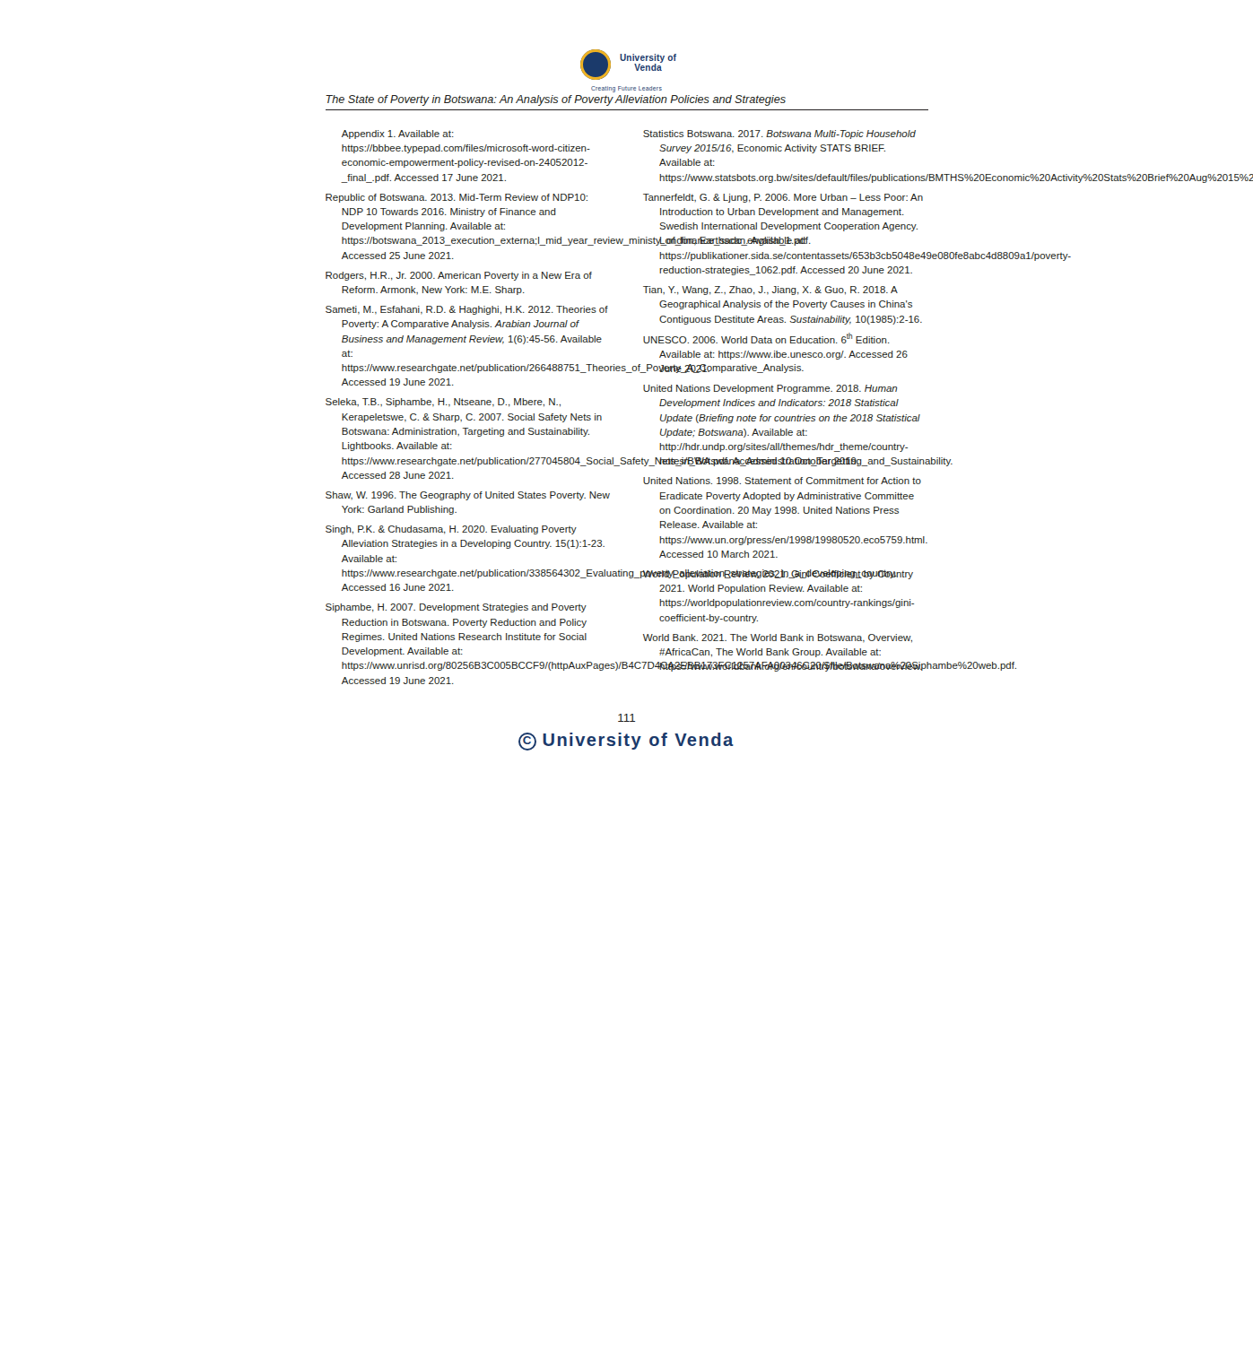Creating Future Leaders
The State of Poverty in Botswana: An Analysis of Poverty Alleviation Policies and Strategies
Appendix 1. Available at: https://bbbee.typepad.com/files/microsoft-word-citizen-economic-empowerment-policy-revised-on-24052012-_final_.pdf. Accessed 17 June 2021.
Republic of Botswana. 2013. Mid-Term Review of NDP10: NDP 10 Towards 2016. Ministry of Finance and Development Planning. Available at: https://botswana_2013_execution_externa;l_mid_year_review_ministy_of_finance_sadc_english_1.pdf. Accessed 25 June 2021.
Rodgers, H.R., Jr. 2000. American Poverty in a New Era of Reform. Armonk, New York: M.E. Sharp.
Sameti, M., Esfahani, R.D. & Haghighi, H.K. 2012. Theories of Poverty: A Comparative Analysis. Arabian Journal of Business and Management Review, 1(6):45-56. Available at: https://www.researchgate.net/publication/266488751_Theories_of_Poverty_A_Comparative_Analysis. Accessed 19 June 2021.
Seleka, T.B., Siphambe, H., Ntseane, D., Mbere, N., Kerapeletswe, C. & Sharp, C. 2007. Social Safety Nets in Botswana: Administration, Targeting and Sustainability. Lightbooks. Available at: https://www.researchgate.net/publication/277045804_Social_Safety_Nets_in_Botswana_Administration_Targetting_and_Sustainability. Accessed 28 June 2021.
Shaw, W. 1996. The Geography of United States Poverty. New York: Garland Publishing.
Singh, P.K. & Chudasama, H. 2020. Evaluating Poverty Alleviation Strategies in a Developing Country. 15(1):1-23. Available at: https://www.researchgate.net/publication/338564302_Evaluating_poverty_alleviation_strategies_in_a_developing_country. Accessed 16 June 2021.
Siphambe, H. 2007. Development Strategies and Poverty Reduction in Botswana. Poverty Reduction and Policy Regimes. United Nations Research Institute for Social Development. Available at: https://www.unrisd.org/80256B3C005BCCF9/(httpAuxPages)/B4C7D4CA2EBB173FC1257AFA00346C20/$file/Botswana%20Siphambe%20web.pdf. Accessed 19 June 2021.
Statistics Botswana. 2017. Botswana Multi-Topic Household Survey 2015/16, Economic Activity STATS BRIEF. Available at: https://www.statsbots.org.bw/sites/default/files/publications/BMTHS%20Economic%20Activity%20Stats%20Brief%20Aug%2015%202017.pdf.
Tannerfeldt, G. & Ljung, P. 2006. More Urban – Less Poor: An Introduction to Urban Development and Management. Swedish International Development Cooperation Agency. London, Earthscan. Available at: https://publikationer.sida.se/contentassets/653b3cb5048e49e080fe8abc4d8809a1/poverty-reduction-strategies_1062.pdf. Accessed 20 June 2021.
Tian, Y., Wang, Z., Zhao, J., Jiang, X. & Guo, R. 2018. A Geographical Analysis of the Poverty Causes in China's Contiguous Destitute Areas. Sustainability, 10(1985):2-16.
UNESCO. 2006. World Data on Education. 6th Edition. Available at: https://www.ibe.unesco.org/. Accessed 26 June 2021.
United Nations Development Programme. 2018. Human Development Indices and Indicators: 2018 Statistical Update (Briefing note for countries on the 2018 Statistical Update; Botswana). Available at: http://hdr.undp.org/sites/all/themes/hdr_theme/country-notes/BWA.pdf. Accessed 10 October 2019.
United Nations. 1998. Statement of Commitment for Action to Eradicate Poverty Adopted by Administrative Committee on Coordination. 20 May 1998. United Nations Press Release. Available at: https://www.un.org/press/en/1998/19980520.eco5759.html. Accessed 10 March 2021.
World Population Review. 2021. Gini Coefficient by Country 2021. World Population Review. Available at: https://worldpopulationreview.com/country-rankings/gini-coefficient-by-country.
World Bank. 2021. The World Bank in Botswana, Overview, #AfricaCan, The World Bank Group. Available at: https://www.worldbank.org/en/country/botswana/overview.
111
CUniversity of Venda